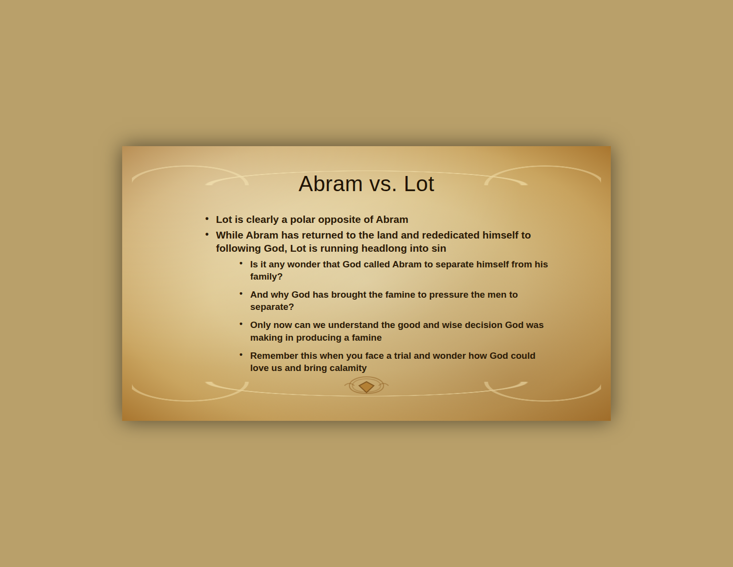Abram vs. Lot
Lot is clearly a polar opposite of Abram
While Abram has returned to the land and rededicated himself to following God, Lot is running headlong into sin
Is it any wonder that God called Abram to separate himself from his family?
And why God has brought the famine to pressure the men to separate?
Only now can we understand the good and wise decision God was making in producing a famine
Remember this when you face a trial and wonder how God could love us and bring calamity